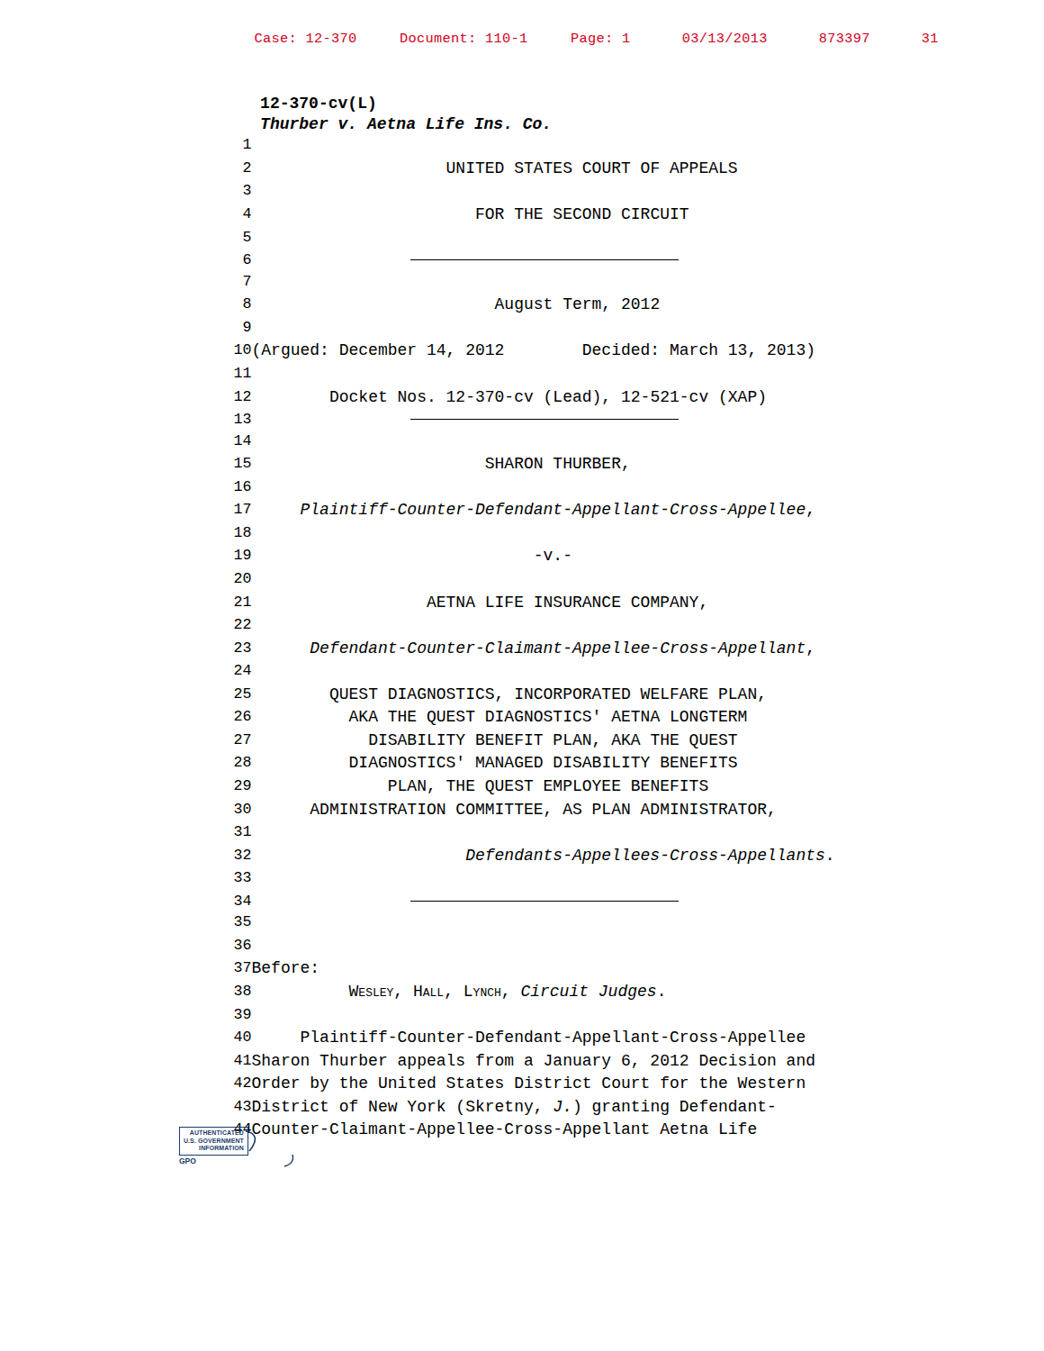Case: 12-370 Document: 110-1 Page: 1 03/13/2013 873397 31
12-370-cv(L)
Thurber v. Aetna Life Ins. Co.
| 1 | |
| 2 | UNITED STATES COURT OF APPEALS |
| 3 | |
| 4 | FOR THE SECOND CIRCUIT |
| 5 | |
| 6 | |
| 7 | |
| 8 | August Term, 2012 |
| 9 | |
| 10 | (Argued: December 14, 2012 Decided: March 13, 2013) |
| 11 | |
| 12 | Docket Nos. 12-370-cv (Lead), 12-521-cv (XAP) |
| 13 | |
| 14 | |
| 15 | SHARON THURBER, |
| 16 | |
| 17 | Plaintiff-Counter-Defendant-Appellant-Cross-Appellee , |
| 18 | |
| 19 | -v.- |
| 20 | |
| 21 | AETNA LIFE INSURANCE COMPANY, |
| 22 | |
| 23 | Defendant-Counter-Claimant-Appellee-Cross-Appellant , |
| 24 | |
| 25 | QUEST DIAGNOSTICS, INCORPORATED WELFARE PLAN, |
| 26 | AKA THE QUEST DIAGNOSTICS' AETNA LONGTERM |
| 27 | DISABILITY BENEFIT PLAN, AKA THE QUEST |
| 28 | DIAGNOSTICS' MANAGED DISABILITY BENEFITS |
| 29 | PLAN, THE QUEST EMPLOYEE BENEFITS |
| 30 | ADMINISTRATION COMMITTEE, AS PLAN ADMINISTRATOR, |
| 31 | |
| 32 | Defendants-Appellees-Cross-Appellants . |
| 33 | |
| 34 | |
| 35 | |
| 36 | |
| 37 | Before: |
| 38 | Wesley , Hall , Lynch , Circuit Judges . |
| 39 | |
| 40 | Plaintiff-Counter-Defendant-Appellant-Cross-Appellee |
| 41 | Sharon Thurber appeals from a January 6, 2012 Decision and |
| 42 | Order by the United States District Court for the Western |
| 43 | District of New York (Skretny, J. ) granting Defendant- |
| 44 | Counter-Claimant-Appellee-Cross-Appellant Aetna Life |
AUTHENTICATED
U.S. GOVERNMENT
INFORMATION
GPO